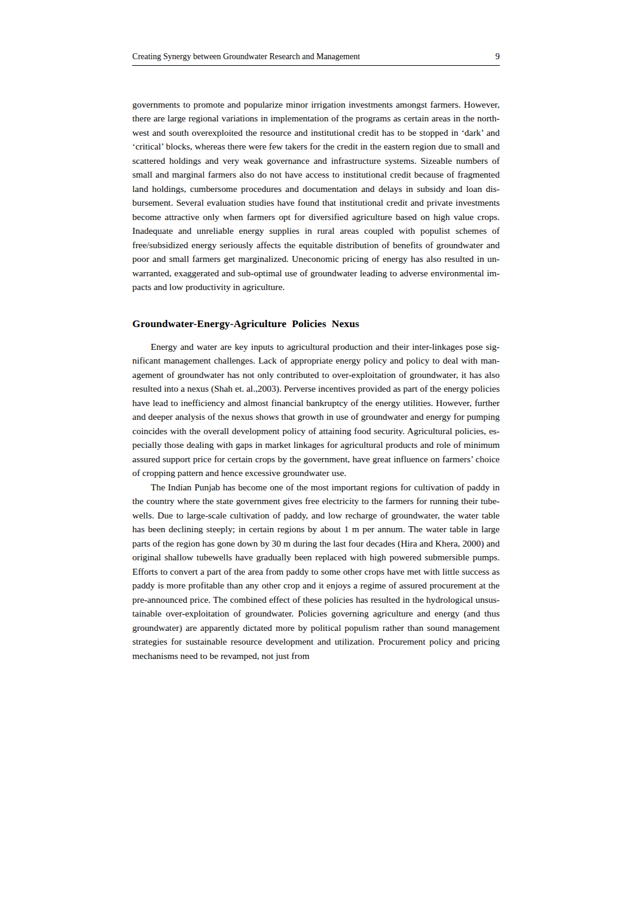Creating Synergy between Groundwater Research and Management 9
governments to promote and popularize minor irrigation investments amongst farmers. However, there are large regional variations in implementation of the programs as certain areas in the northwest and south overexploited the resource and institutional credit has to be stopped in ‘dark’ and ‘critical’ blocks, whereas there were few takers for the credit in the eastern region due to small and scattered holdings and very weak governance and infrastructure systems. Sizeable numbers of small and marginal farmers also do not have access to institutional credit because of fragmented land holdings, cumbersome procedures and documentation and delays in subsidy and loan disbursement. Several evaluation studies have found that institutional credit and private investments become attractive only when farmers opt for diversified agriculture based on high value crops. Inadequate and unreliable energy supplies in rural areas coupled with populist schemes of free/subsidized energy seriously affects the equitable distribution of benefits of groundwater and poor and small farmers get marginalized. Uneconomic pricing of energy has also resulted in unwarranted, exaggerated and sub-optimal use of groundwater leading to adverse environmental impacts and low productivity in agriculture.
Groundwater-Energy-Agriculture Policies Nexus
Energy and water are key inputs to agricultural production and their inter-linkages pose significant management challenges. Lack of appropriate energy policy and policy to deal with management of groundwater has not only contributed to over-exploitation of groundwater, it has also resulted into a nexus (Shah et. al.,2003). Perverse incentives provided as part of the energy policies have lead to inefficiency and almost financial bankruptcy of the energy utilities. However, further and deeper analysis of the nexus shows that growth in use of groundwater and energy for pumping coincides with the overall development policy of attaining food security. Agricultural policies, especially those dealing with gaps in market linkages for agricultural products and role of minimum assured support price for certain crops by the government, have great influence on farmers’ choice of cropping pattern and hence excessive groundwater use.
The Indian Punjab has become one of the most important regions for cultivation of paddy in the country where the state government gives free electricity to the farmers for running their tubewells. Due to large-scale cultivation of paddy, and low recharge of groundwater, the water table has been declining steeply; in certain regions by about 1 m per annum. The water table in large parts of the region has gone down by 30 m during the last four decades (Hira and Khera, 2000) and original shallow tubewells have gradually been replaced with high powered submersible pumps. Efforts to convert a part of the area from paddy to some other crops have met with little success as paddy is more profitable than any other crop and it enjoys a regime of assured procurement at the pre-announced price. The combined effect of these policies has resulted in the hydrological unsustainable over-exploitation of groundwater. Policies governing agriculture and energy (and thus groundwater) are apparently dictated more by political populism rather than sound management strategies for sustainable resource development and utilization. Procurement policy and pricing mechanisms need to be revamped, not just from